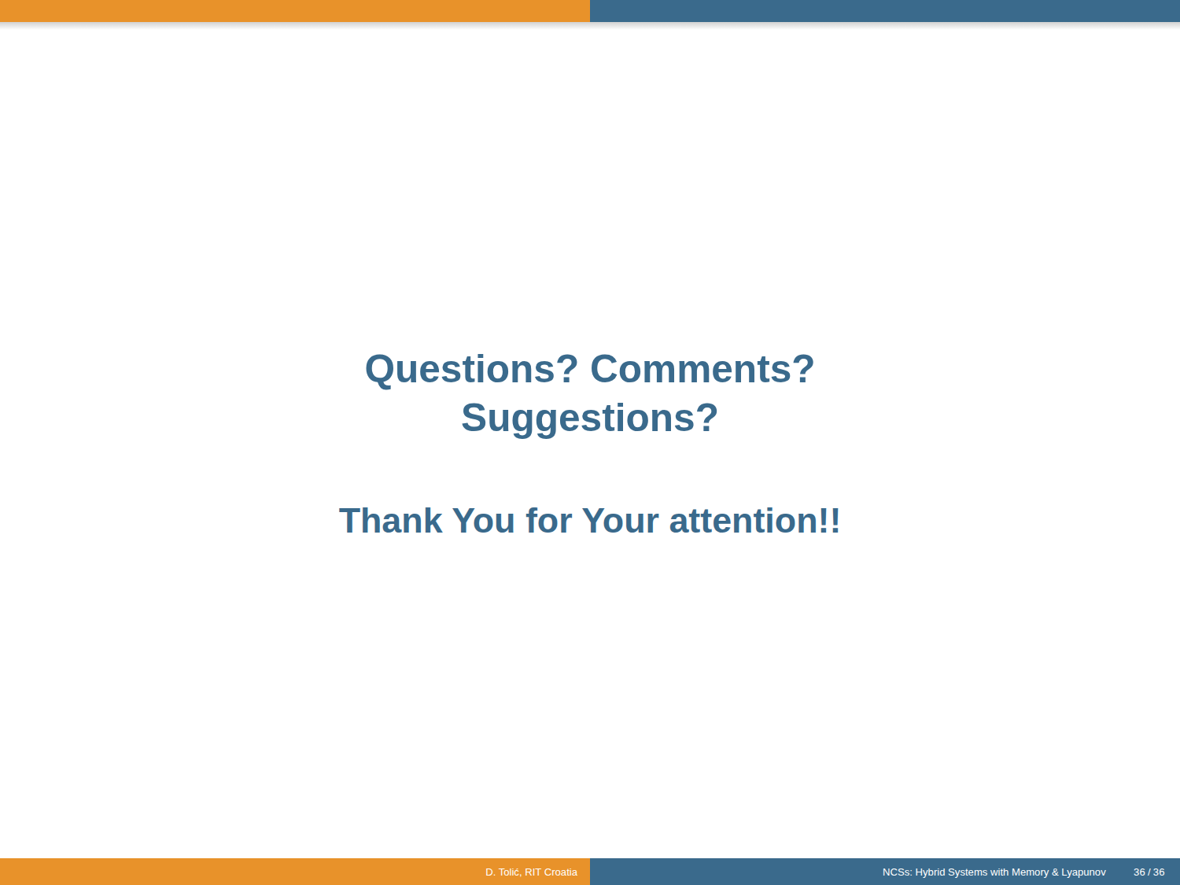Questions? Comments? Suggestions?
Thank You for Your attention!!
D. Tolić, RIT Croatia
NCSs: Hybrid Systems with Memory & Lyapunov 36 / 36